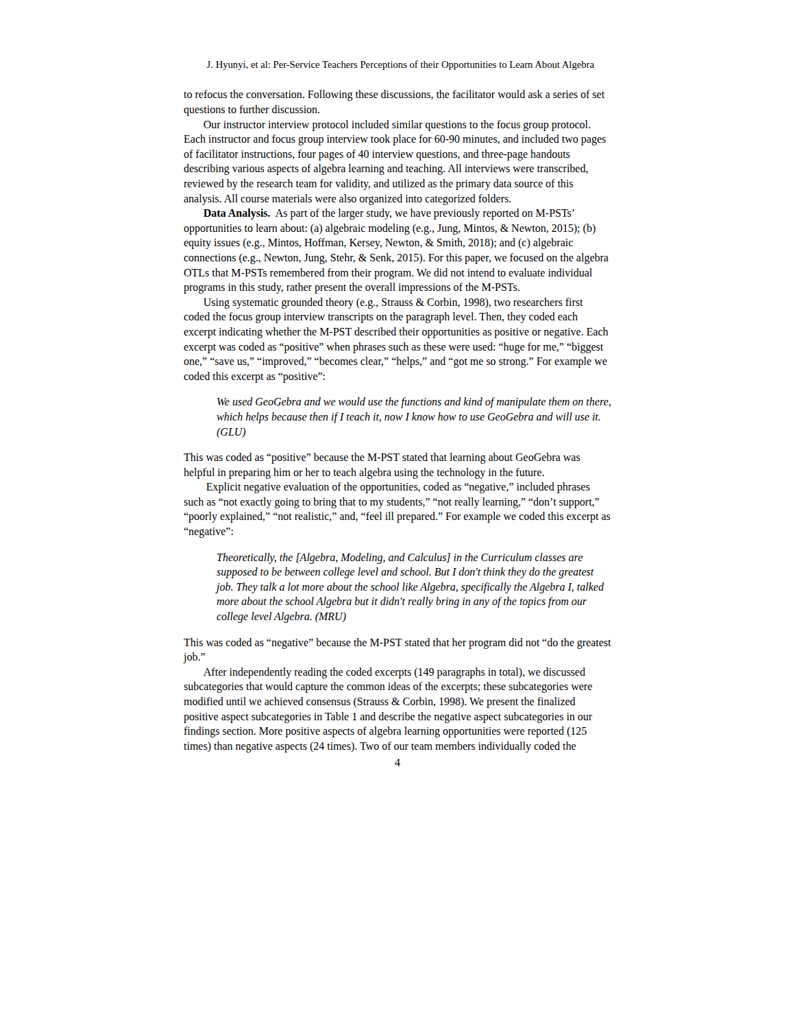J. Hyunyi, et al: Per-Service Teachers Perceptions of their Opportunities to Learn About Algebra
to refocus the conversation. Following these discussions, the facilitator would ask a series of set questions to further discussion.
Our instructor interview protocol included similar questions to the focus group protocol. Each instructor and focus group interview took place for 60-90 minutes, and included two pages of facilitator instructions, four pages of 40 interview questions, and three-page handouts describing various aspects of algebra learning and teaching. All interviews were transcribed, reviewed by the research team for validity, and utilized as the primary data source of this analysis. All course materials were also organized into categorized folders.
Data Analysis. As part of the larger study, we have previously reported on M-PSTs’ opportunities to learn about: (a) algebraic modeling (e.g., Jung, Mintos, & Newton, 2015); (b) equity issues (e.g., Mintos, Hoffman, Kersey, Newton, & Smith, 2018); and (c) algebraic connections (e.g., Newton, Jung, Stehr, & Senk, 2015). For this paper, we focused on the algebra OTLs that M-PSTs remembered from their program. We did not intend to evaluate individual programs in this study, rather present the overall impressions of the M-PSTs.
Using systematic grounded theory (e.g., Strauss & Corbin, 1998), two researchers first coded the focus group interview transcripts on the paragraph level. Then, they coded each excerpt indicating whether the M-PST described their opportunities as positive or negative. Each excerpt was coded as “positive” when phrases such as these were used: “huge for me,” “biggest one,” “save us,” “improved,” “becomes clear,” “helps,” and “got me so strong.” For example we coded this excerpt as “positive”:
We used GeoGebra and we would use the functions and kind of manipulate them on there, which helps because then if I teach it, now I know how to use GeoGebra and will use it. (GLU)
This was coded as “positive” because the M-PST stated that learning about GeoGebra was helpful in preparing him or her to teach algebra using the technology in the future.
Explicit negative evaluation of the opportunities, coded as “negative,” included phrases such as “not exactly going to bring that to my students,” “not really learning,” “don’t support,” “poorly explained,” “not realistic,” and, “feel ill prepared.” For example we coded this excerpt as “negative”:
Theoretically, the [Algebra, Modeling, and Calculus] in the Curriculum classes are supposed to be between college level and school. But I don't think they do the greatest job. They talk a lot more about the school like Algebra, specifically the Algebra I, talked more about the school Algebra but it didn't really bring in any of the topics from our college level Algebra. (MRU)
This was coded as “negative” because the M-PST stated that her program did not “do the greatest job.”
After independently reading the coded excerpts (149 paragraphs in total), we discussed subcategories that would capture the common ideas of the excerpts; these subcategories were modified until we achieved consensus (Strauss & Corbin, 1998). We present the finalized positive aspect subcategories in Table 1 and describe the negative aspect subcategories in our findings section. More positive aspects of algebra learning opportunities were reported (125 times) than negative aspects (24 times). Two of our team members individually coded the
4